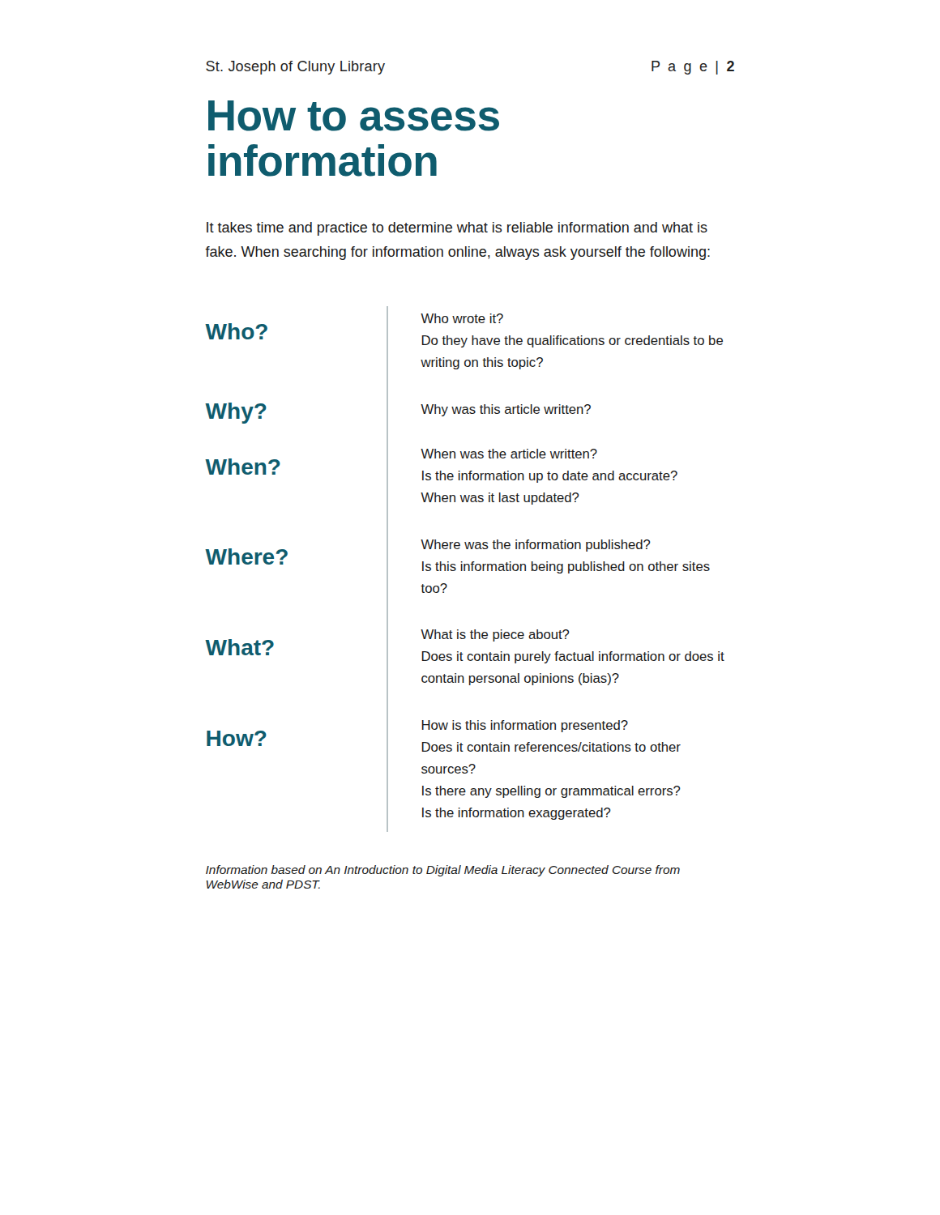St. Joseph of Cluny Library
P a g e | 2
How to assess information
It takes time and practice to determine what is reliable information and what is fake. When searching for information online, always ask yourself the following:
Who?
Who wrote it?
Do they have the qualifications or credentials to be writing on this topic?
Why?
Why was this article written?
When?
When was the article written?
Is the information up to date and accurate?
When was it last updated?
Where?
Where was the information published?
Is this information being published on other sites too?
What?
What is the piece about?
Does it contain purely factual information or does it contain personal opinions (bias)?
How?
How is this information presented?
Does it contain references/citations to other sources?
Is there any spelling or grammatical errors?
Is the information exaggerated?
Information based on An Introduction to Digital Media Literacy Connected Course from WebWise and PDST.